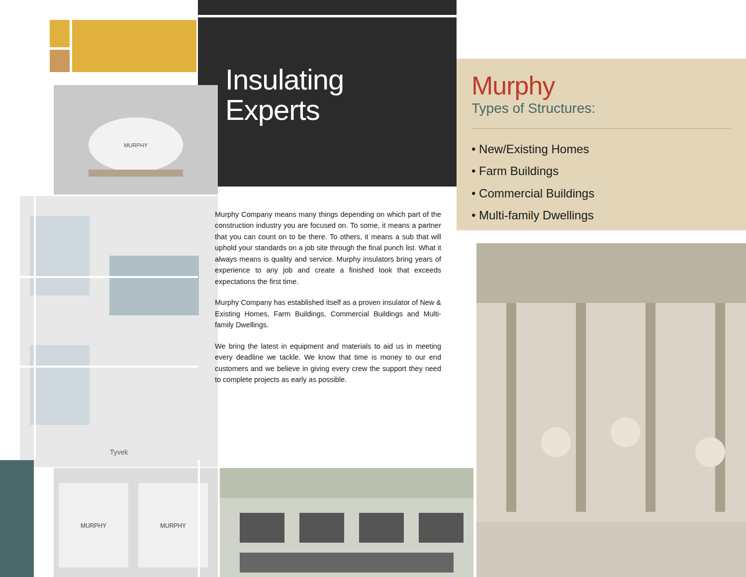Insulating
Experts
Murphy Company means many things depending on which part of the construction industry you are focused on. To some, it means a partner that you can count on to be there. To others, it means a sub that will uphold your standards on a job site through the final punch list. What it always means is quality and service. Murphy insulators bring years of experience to any job and create a finished look that exceeds expectations the first time.
Murphy Company has established itself as a proven insulator of New & Existing Homes, Farm Buildings, Commercial Buildings and Multi-family Dwellings.
We bring the latest in equipment and materials to aid us in meeting every deadline we tackle. We know that time is money to our end customers and we believe in giving every crew the support they need to complete projects as early as possible.
Murphy
Types of Structures:
New/Existing Homes
Farm Buildings
Commercial Buildings
Multi-family Dwellings